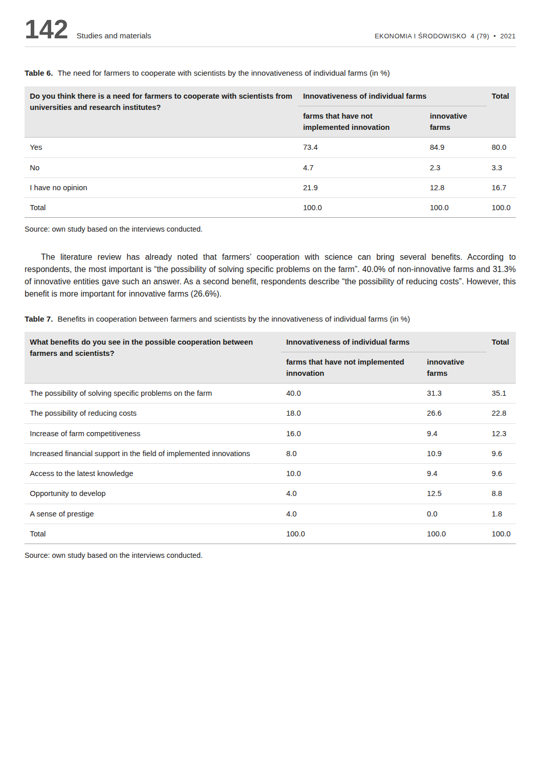142
Studies and materials
Ekonomia i Środowisko 4 (79) • 2021
Table 6. The need for farmers to cooperate with scientists by the innovativeness of individual farms (in %)
| Do you think there is a need for farmers to cooperate with scientists from universities and research institutes? | Innovativeness of individual farms | Total |
| --- | --- | --- |
| farms that have not implemented innovation | innovative farms |
| Yes | 73.4 | 84.9 | 80.0 |
| No | 4.7 | 2.3 | 3.3 |
| I have no opinion | 21.9 | 12.8 | 16.7 |
| Total | 100.0 | 100.0 | 100.0 |
Source: own study based on the interviews conducted.
The literature review has already noted that farmers’ cooperation with science can bring several benefits. According to respondents, the most important is “the possibility of solving specific problems on the farm”. 40.0% of non-innovative farms and 31.3% of innovative entities gave such an answer. As a second benefit, respondents describe “the possibility of reducing costs”. However, this benefit is more important for innovative farms (26.6%).
Table 7. Benefits in cooperation between farmers and scientists by the innovativeness of individual farms (in %)
| What benefits do you see in the possible cooperation between farmers and scientists? | Innovativeness of individual farms | Total |
| --- | --- | --- |
| farms that have not implemented innovation | innovative farms |
| The possibility of solving specific problems on the farm | 40.0 | 31.3 | 35.1 |
| The possibility of reducing costs | 18.0 | 26.6 | 22.8 |
| Increase of farm competitiveness | 16.0 | 9.4 | 12.3 |
| Increased financial support in the field of implemented innovations | 8.0 | 10.9 | 9.6 |
| Access to the latest knowledge | 10.0 | 9.4 | 9.6 |
| Opportunity to develop | 4.0 | 12.5 | 8.8 |
| A sense of prestige | 4.0 | 0.0 | 1.8 |
| Total | 100.0 | 100.0 | 100.0 |
Source: own study based on the interviews conducted.